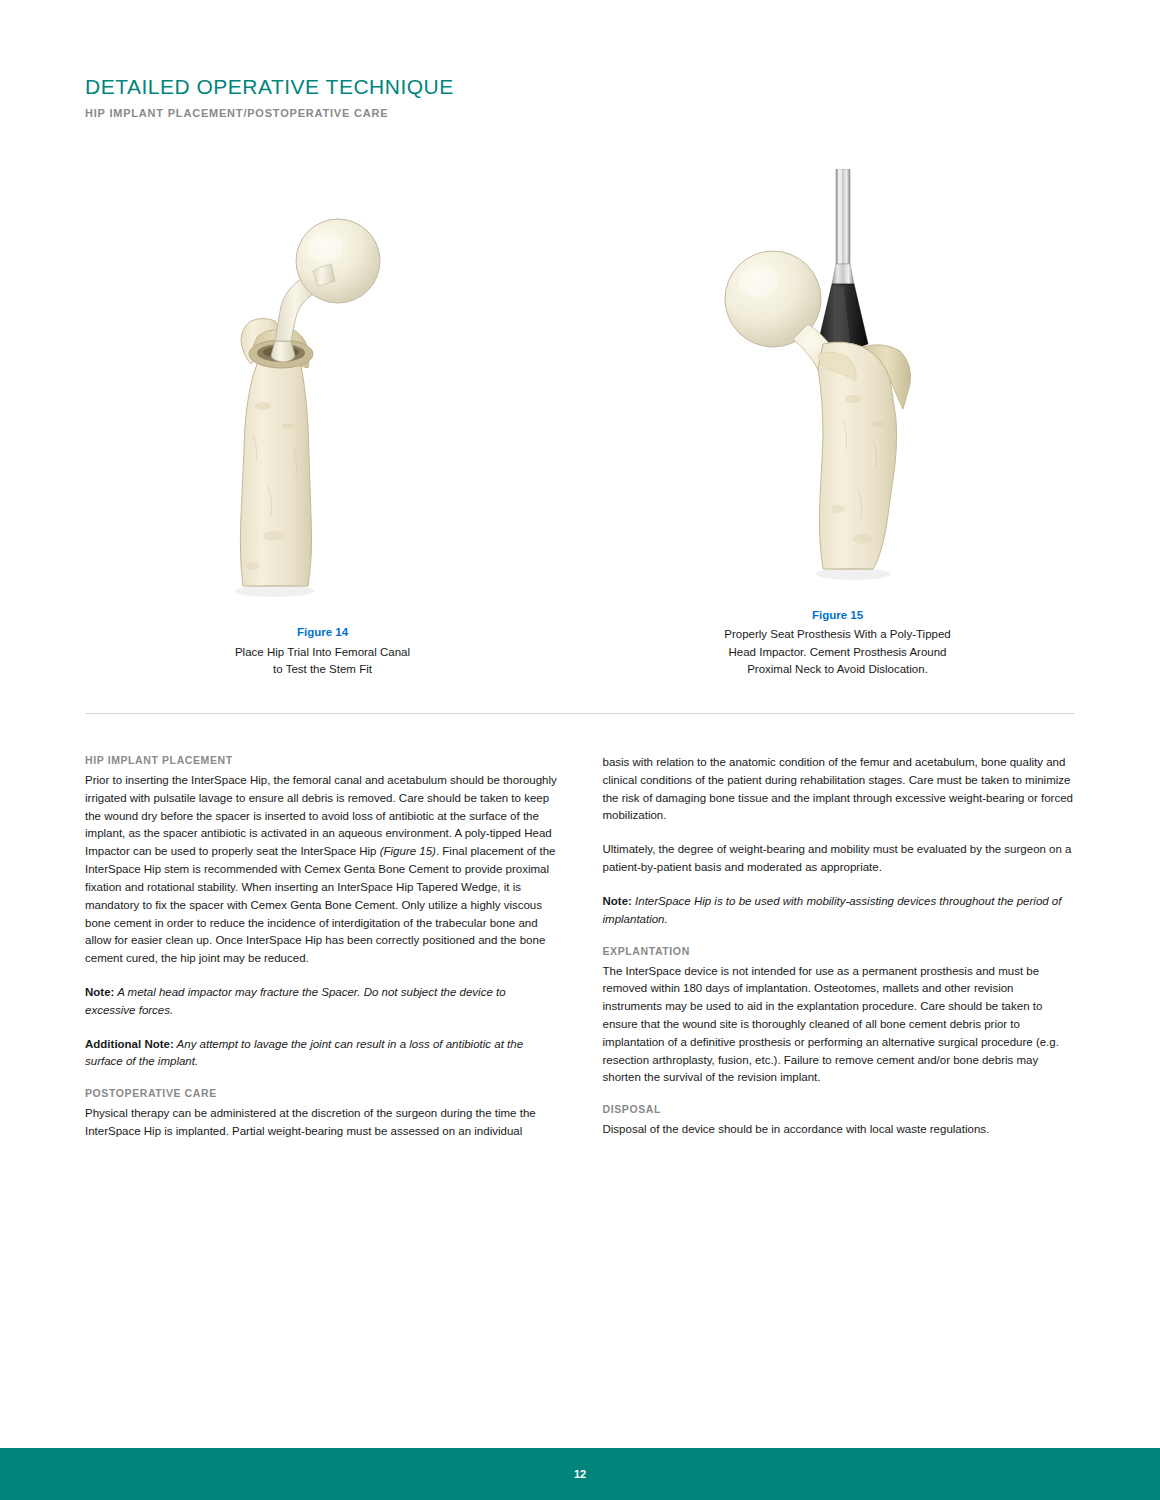DETAILED OPERATIVE TECHNIQUE
HIP IMPLANT PLACEMENT/POSTOPERATIVE CARE
Figure 14 Place Hip Trial Into Femoral Canal
to Test the Stem Fit
Figure 15 Properly Seat Prosthesis With a Poly-Tipped
Head Impactor. Cement Prosthesis Around
Proximal Neck to Avoid Dislocation.
HIP IMPLANT PLACEMENT
Prior to inserting the InterSpace Hip, the femoral canal and acetabulum should be thoroughly irrigated with pulsatile lavage to ensure all debris is removed. Care should be taken to keep the wound dry before the spacer is inserted to avoid loss of antibiotic at the surface of the implant, as the spacer antibiotic is activated in an aqueous environment. A poly-tipped Head Impactor can be used to properly seat the InterSpace Hip (Figure 15). Final placement of the InterSpace Hip stem is recommended with Cemex Genta Bone Cement to provide proximal fixation and rotational stability. When inserting an InterSpace Hip Tapered Wedge, it is mandatory to fix the spacer with Cemex Genta Bone Cement. Only utilize a highly viscous bone cement in order to reduce the incidence of interdigitation of the trabecular bone and allow for easier clean up. Once InterSpace Hip has been correctly positioned and the bone cement cured, the hip joint may be reduced.
Note: A metal head impactor may fracture the Spacer. Do not subject the device to excessive forces.
Additional Note: Any attempt to lavage the joint can result in a loss of antibiotic at the surface of the implant.
POSTOPERATIVE CARE
Physical therapy can be administered at the discretion of the surgeon during the time the InterSpace Hip is implanted. Partial weight-bearing must be assessed on an individual
basis with relation to the anatomic condition of the femur and acetabulum, bone quality and clinical conditions of the patient during rehabilitation stages. Care must be taken to minimize the risk of damaging bone tissue and the implant through excessive weight-bearing or forced mobilization.
Ultimately, the degree of weight-bearing and mobility must be evaluated by the surgeon on a patient-by-patient basis and moderated as appropriate.
Note: InterSpace Hip is to be used with mobility-assisting devices throughout the period of implantation.
EXPLANTATION
The InterSpace device is not intended for use as a permanent prosthesis and must be removed within 180 days of implantation. Osteotomes, mallets and other revision instruments may be used to aid in the explantation procedure. Care should be taken to ensure that the wound site is thoroughly cleaned of all bone cement debris prior to implantation of a definitive prosthesis or performing an alternative surgical procedure (e.g. resection arthroplasty, fusion, etc.). Failure to remove cement and/or bone debris may shorten the survival of the revision implant.
DISPOSAL
Disposal of the device should be in accordance with local waste regulations.
12